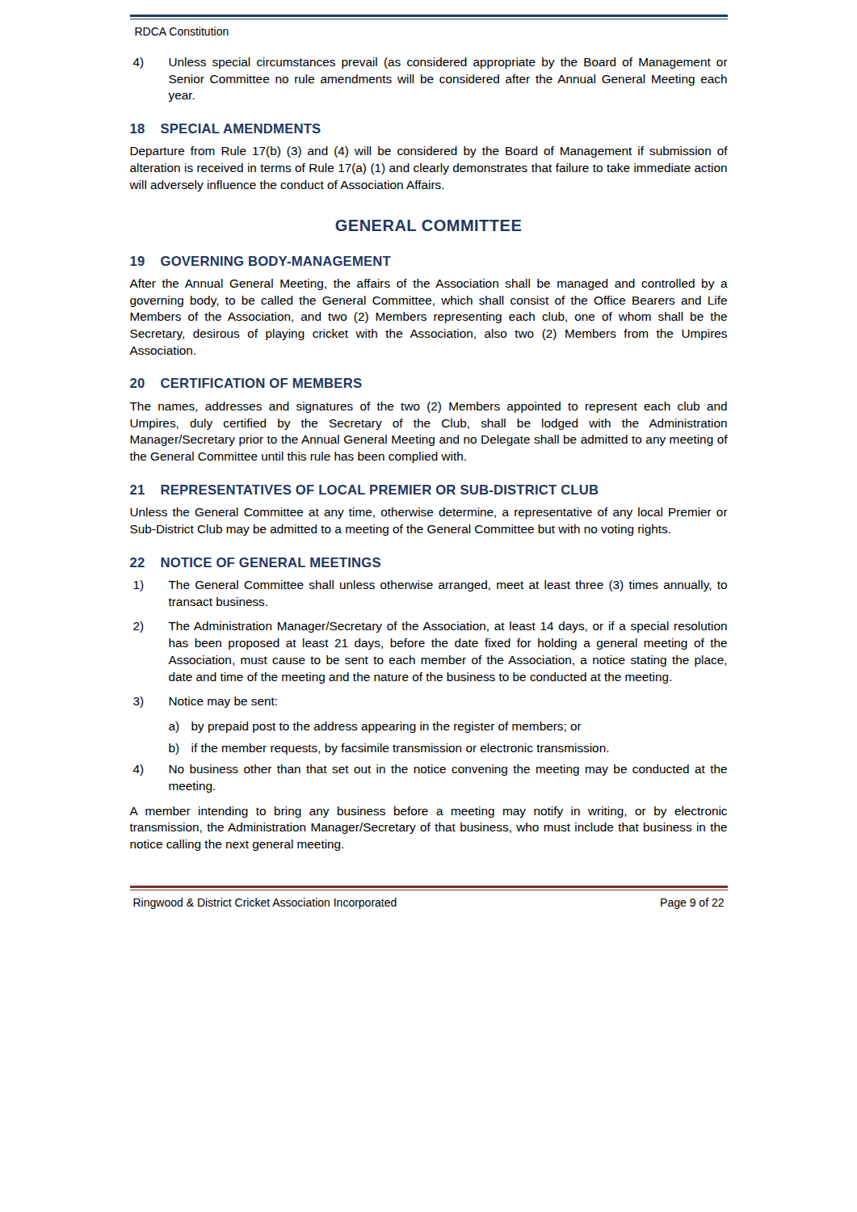RDCA Constitution
4)
Unless special circumstances prevail (as considered appropriate by the Board of Management or Senior Committee no rule amendments will be considered after the Annual General Meeting each year.
18 SPECIAL AMENDMENTS
Departure from Rule 17(b) (3) and (4) will be considered by the Board of Management if submission of alteration is received in terms of Rule 17(a) (1) and clearly demonstrates that failure to take immediate action will adversely influence the conduct of Association Affairs.
GENERAL COMMITTEE
19 GOVERNING BODY-MANAGEMENT
After the Annual General Meeting, the affairs of the Association shall be managed and controlled by a governing body, to be called the General Committee, which shall consist of the Office Bearers and Life Members of the Association, and two (2) Members representing each club, one of whom shall be the Secretary, desirous of playing cricket with the Association, also two (2) Members from the Umpires Association.
20 CERTIFICATION OF MEMBERS
The names, addresses and signatures of the two (2) Members appointed to represent each club and Umpires, duly certified by the Secretary of the Club, shall be lodged with the Administration Manager/Secretary prior to the Annual General Meeting and no Delegate shall be admitted to any meeting of the General Committee until this rule has been complied with.
21 REPRESENTATIVES OF LOCAL PREMIER OR SUB-DISTRICT CLUB
Unless the General Committee at any time, otherwise determine, a representative of any local Premier or Sub-District Club may be admitted to a meeting of the General Committee but with no voting rights.
22 NOTICE OF GENERAL MEETINGS
1)
The General Committee shall unless otherwise arranged, meet at least three (3) times annually, to transact business.
2)
The Administration Manager/Secretary of the Association, at least 14 days, or if a special resolution has been proposed at least 21 days, before the date fixed for holding a general meeting of the Association, must cause to be sent to each member of the Association, a notice stating the place, date and time of the meeting and the nature of the business to be conducted at the meeting.
3)
Notice may be sent:
a)
by prepaid post to the address appearing in the register of members; or
b)
if the member requests, by facsimile transmission or electronic transmission.
4)
No business other than that set out in the notice convening the meeting may be conducted at the meeting.
A member intending to bring any business before a meeting may notify in writing, or by electronic transmission, the Administration Manager/Secretary of that business, who must include that business in the notice calling the next general meeting.
Ringwood & District Cricket Association Incorporated Page 9 of 22